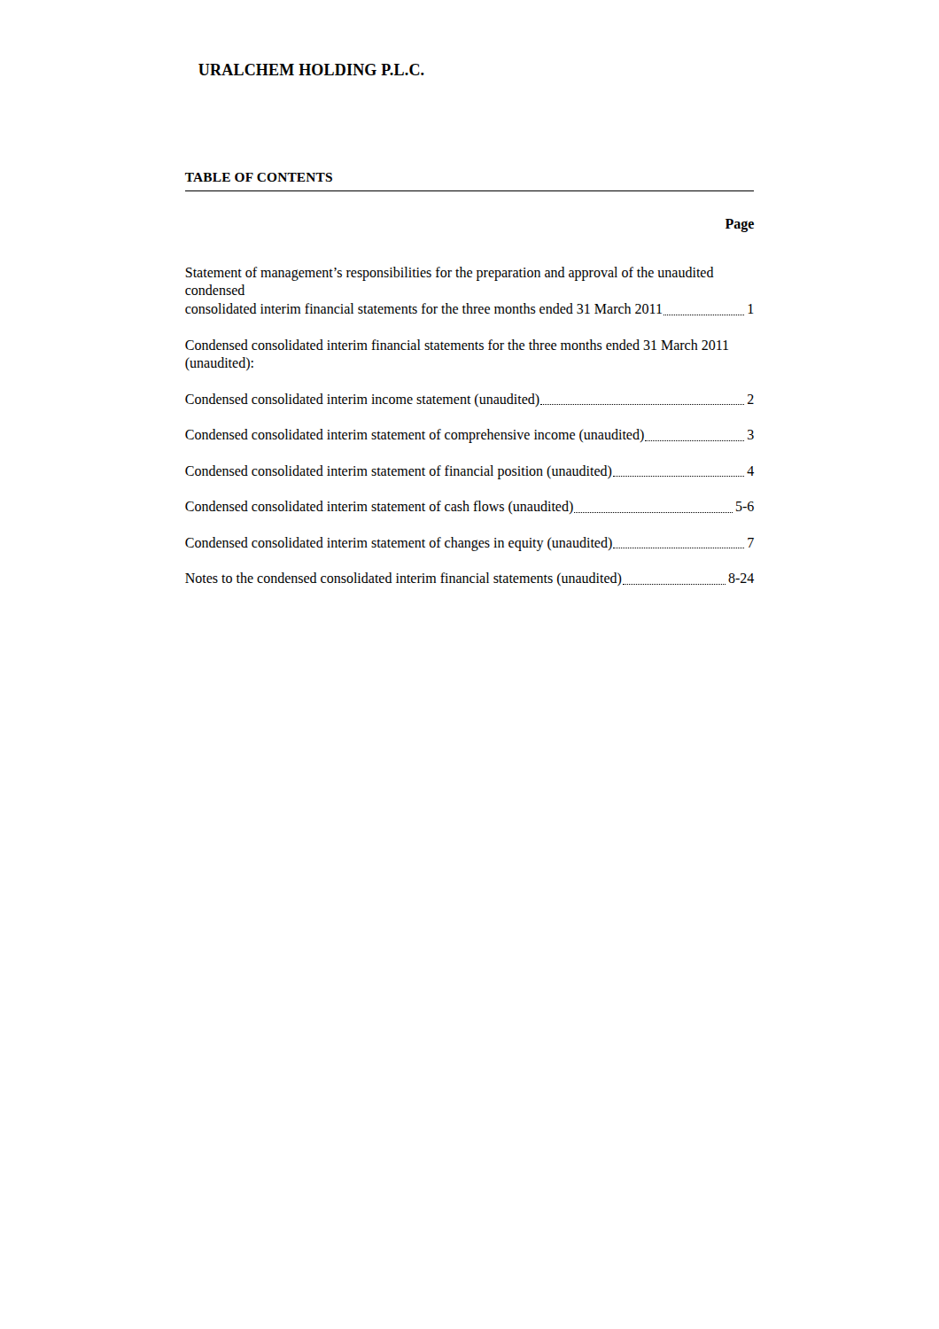URALCHEM HOLDING P.L.C.
TABLE OF CONTENTS
Page
Statement of management’s responsibilities for the preparation and approval of the unaudited condensed
consolidated interim financial statements for the three months ended 31 March 2011 1
Condensed consolidated interim financial statements for the three months ended 31 March 2011 (unaudited):
Condensed consolidated interim income statement (unaudited) 2
Condensed consolidated interim statement of comprehensive income (unaudited) 3
Condensed consolidated interim statement of financial position (unaudited) 4
Condensed consolidated interim statement of cash flows (unaudited) 5-6
Condensed consolidated interim statement of changes in equity (unaudited) 7
Notes to the condensed consolidated interim financial statements (unaudited) 8-24